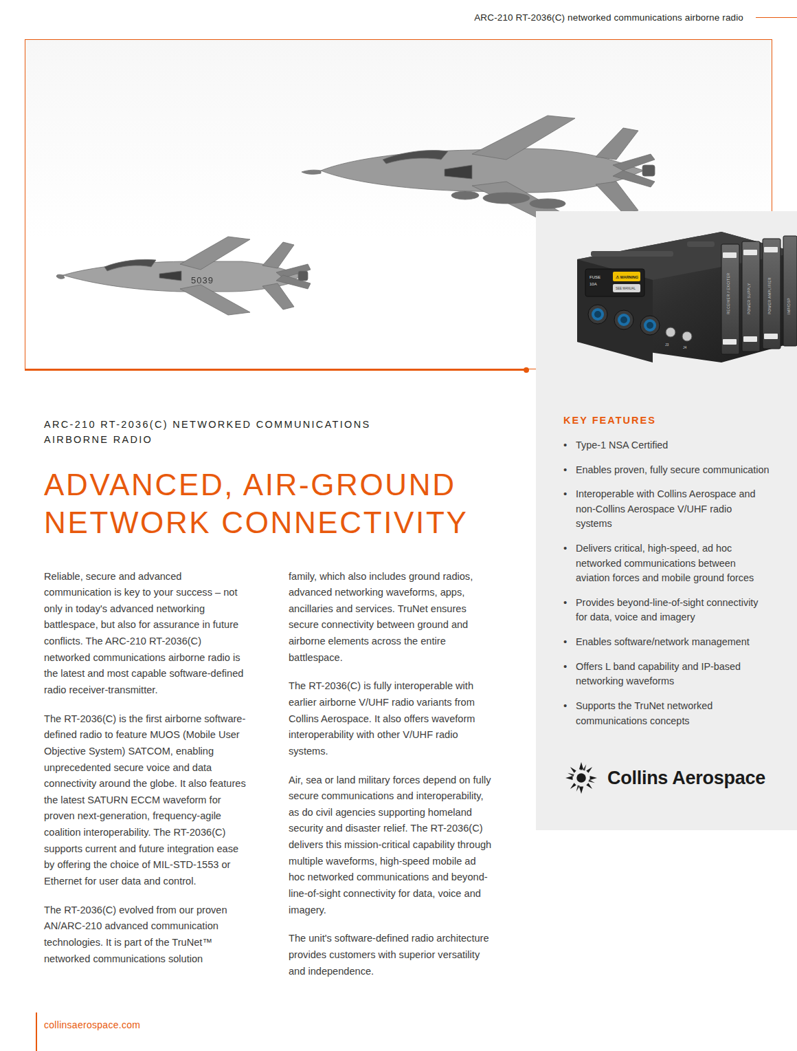ARC-210 RT-2036(C) networked communications airborne radio
5039
ARC-210 RT-2036(C) Networked Communications
Airborne Radio
Advanced, air-ground
network connectivity
Reliable, secure and advanced communication is key to your success – not only in today's advanced networking battlespace, but also for assurance in future conflicts. The ARC-210 RT-2036(C) networked communications airborne radio is the latest and most capable software-defined radio receiver-transmitter.
The RT-2036(C) is the first airborne software-defined radio to feature MUOS (Mobile User Objective System) SATCOM, enabling unprecedented secure voice and data connectivity around the globe. It also features the latest SATURN ECCM waveform for proven next-generation, frequency-agile coalition interoperability. The RT-2036(C) supports current and future integration ease by offering the choice of MIL-STD-1553 or Ethernet for user data and control.
The RT-2036(C) evolved from our proven AN/ARC-210 advanced communication technologies. It is part of the TruNet™ networked communications solution
family, which also includes ground radios, advanced networking waveforms, apps, ancillaries and services. TruNet ensures secure connectivity between ground and airborne elements across the entire battlespace.
The RT-2036(C) is fully interoperable with earlier airborne V/UHF radio variants from Collins Aerospace. It also offers waveform interoperability with other V/UHF radio systems.
Air, sea or land military forces depend on fully secure communications and interoperability, as do civil agencies supporting homeland security and disaster relief. The RT-2036(C) delivers this mission-critical capability through multiple waveforms, high-speed mobile ad hoc networked communications and beyond-line-of-sight connectivity for data, voice and imagery.
The unit's software-defined radio architecture provides customers with superior versatility and independence.
RECEIVER / EXCITER POWER SUPPLY POWER AMPLIFIER IMP/DSP FUSE 10A ⚠ WARNING SEE MANUAL J3 J4
Key features
Type-1 NSA Certified
Enables proven, fully secure communication
Interoperable with Collins Aerospace and non-Collins Aerospace V/UHF radio systems
Delivers critical, high-speed, ad hoc networked communications between aviation forces and mobile ground forces
Provides beyond-line-of-sight connectivity for data, voice and imagery
Enables software/network management
Offers L band capability and IP-based networking waveforms
Supports the TruNet networked communications concepts
Collins Aerospace
collinsaerospace.com